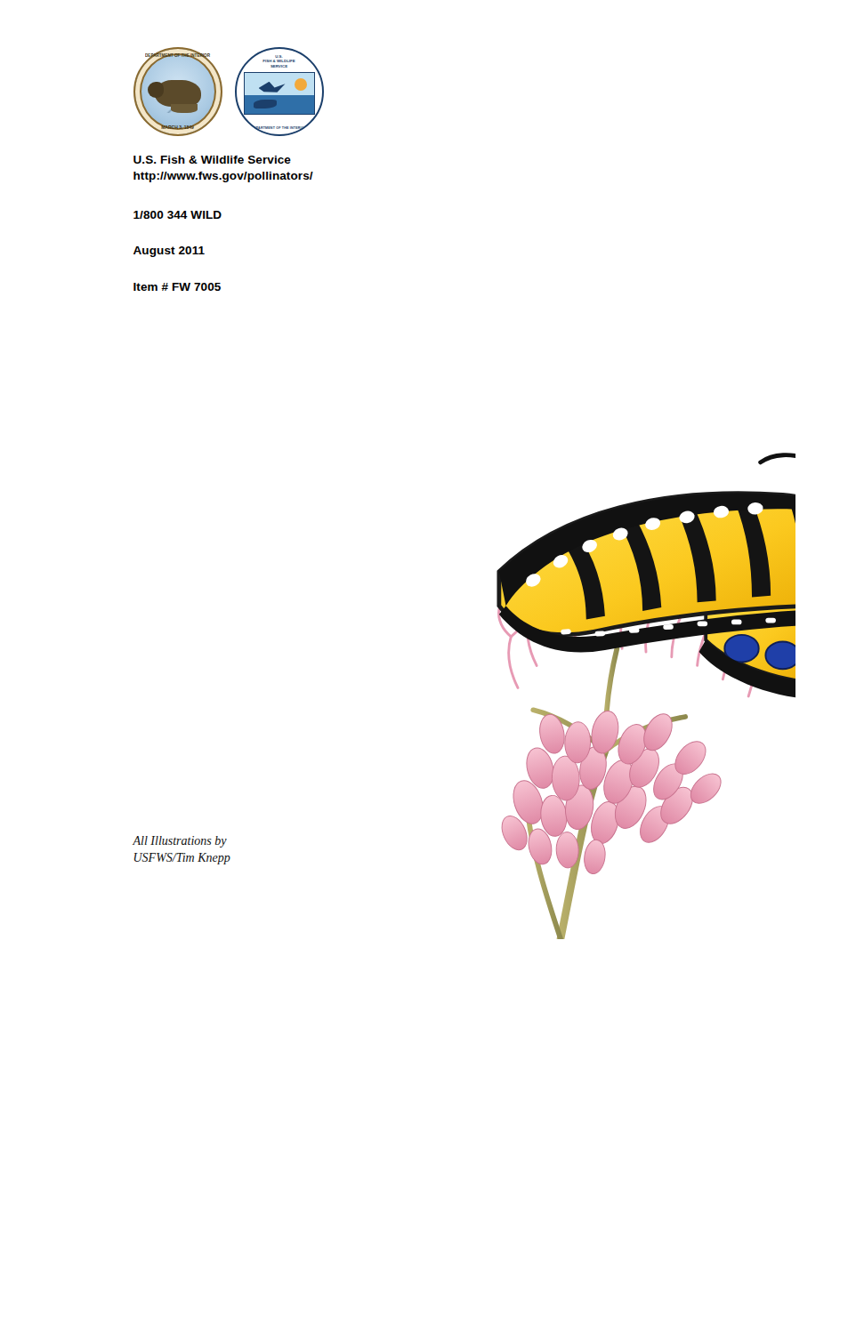DEPARTMENT OF THE INTERIOR
MARCH 3, 1849
U.S.
FISH & WILDLIFE
SERVICE
DEPARTMENT OF THE INTERIOR
U.S. Fish & Wildlife Service http://www.fws.gov/pollinators/
1/800 344 WILD
August 2011
Item # FW 7005
All Illustrations by
USFWS/Tim Knepp